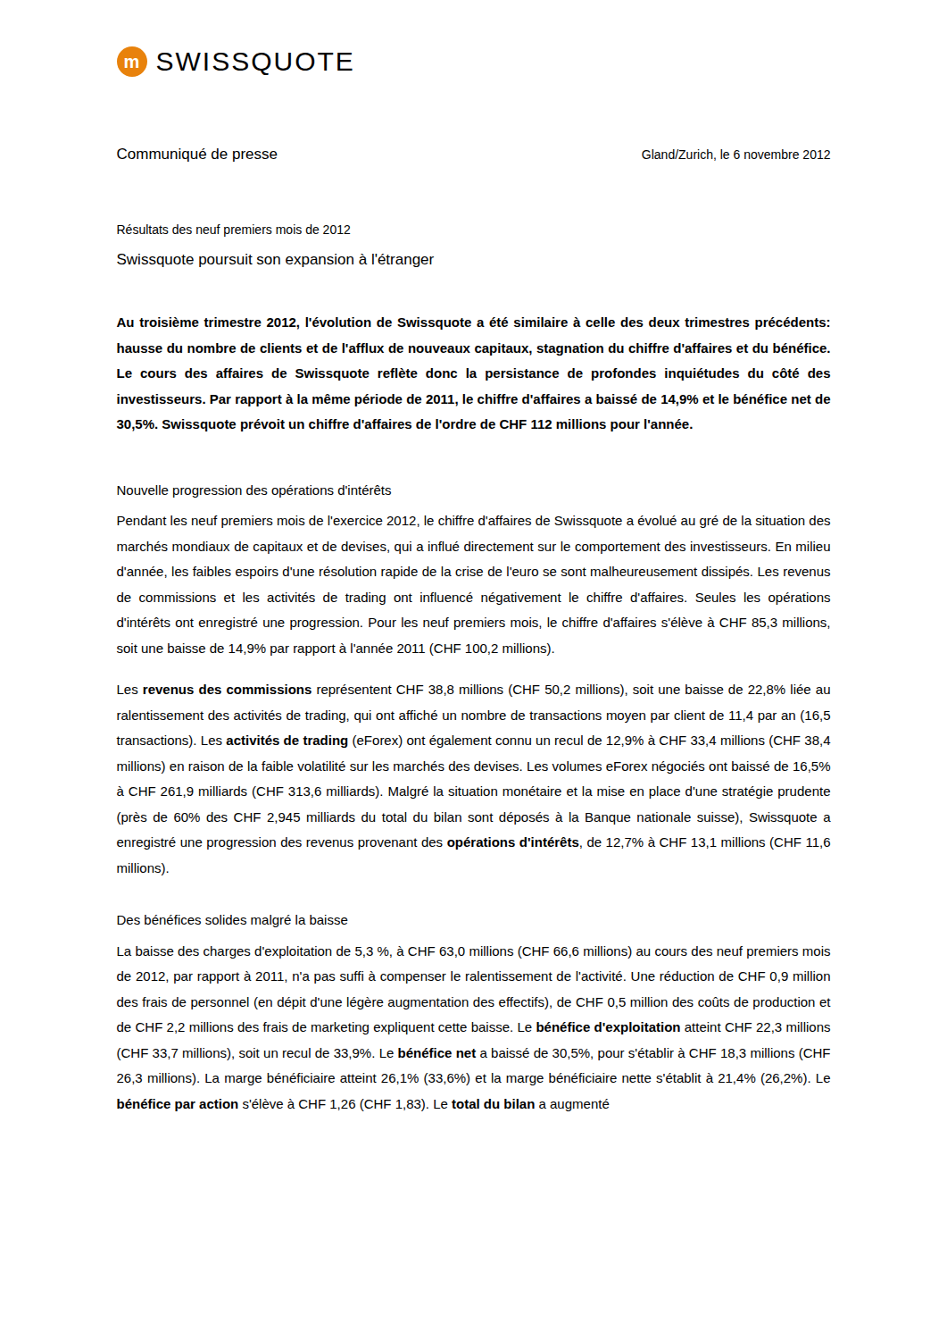mSWISSQUOTE
Communiqué de presse
Gland/Zurich, le 6 novembre 2012
Résultats des neuf premiers mois de 2012
Swissquote poursuit son expansion à l'étranger
Au troisième trimestre 2012, l'évolution de Swissquote a été similaire à celle des deux trimestres précédents: hausse du nombre de clients et de l'afflux de nouveaux capitaux, stagnation du chiffre d'affaires et du bénéfice. Le cours des affaires de Swissquote reflète donc la persistance de profondes inquiétudes du côté des investisseurs. Par rapport à la même période de 2011, le chiffre d'affaires a baissé de 14,9% et le bénéfice net de 30,5%. Swissquote prévoit un chiffre d'affaires de l'ordre de CHF 112 millions pour l'année.
Nouvelle progression des opérations d'intérêts
Pendant les neuf premiers mois de l'exercice 2012, le chiffre d'affaires de Swissquote a évolué au gré de la situation des marchés mondiaux de capitaux et de devises, qui a influé directement sur le comportement des investisseurs. En milieu d'année, les faibles espoirs d'une résolution rapide de la crise de l'euro se sont malheureusement dissipés. Les revenus de commissions et les activités de trading ont influencé négativement le chiffre d'affaires. Seules les opérations d'intérêts ont enregistré une progression. Pour les neuf premiers mois, le chiffre d'affaires s'élève à CHF 85,3 millions, soit une baisse de 14,9% par rapport à l'année 2011 (CHF 100,2 millions).
Les revenus des commissions représentent CHF 38,8 millions (CHF 50,2 millions), soit une baisse de 22,8% liée au ralentissement des activités de trading, qui ont affiché un nombre de transactions moyen par client de 11,4 par an (16,5 transactions). Les activités de trading (eForex) ont également connu un recul de 12,9% à CHF 33,4 millions (CHF 38,4 millions) en raison de la faible volatilité sur les marchés des devises. Les volumes eForex négociés ont baissé de 16,5% à CHF 261,9 milliards (CHF 313,6 milliards). Malgré la situation monétaire et la mise en place d'une stratégie prudente (près de 60% des CHF 2,945 milliards du total du bilan sont déposés à la Banque nationale suisse), Swissquote a enregistré une progression des revenus provenant des opérations d'intérêts, de 12,7% à CHF 13,1 millions (CHF 11,6 millions).
Des bénéfices solides malgré la baisse
La baisse des charges d'exploitation de 5,3 %, à CHF 63,0 millions (CHF 66,6 millions) au cours des neuf premiers mois de 2012, par rapport à 2011, n'a pas suffi à compenser le ralentissement de l'activité. Une réduction de CHF 0,9 million des frais de personnel (en dépit d'une légère augmentation des effectifs), de CHF 0,5 million des coûts de production et de CHF 2,2 millions des frais de marketing expliquent cette baisse. Le bénéfice d'exploitation atteint CHF 22,3 millions (CHF 33,7 millions), soit un recul de 33,9%. Le bénéfice net a baissé de 30,5%, pour s'établir à CHF 18,3 millions (CHF 26,3 millions). La marge bénéficiaire atteint 26,1% (33,6%) et la marge bénéficiaire nette s'établit à 21,4% (26,2%). Le bénéfice par action s'élève à CHF 1,26 (CHF 1,83). Le total du bilan a augmenté